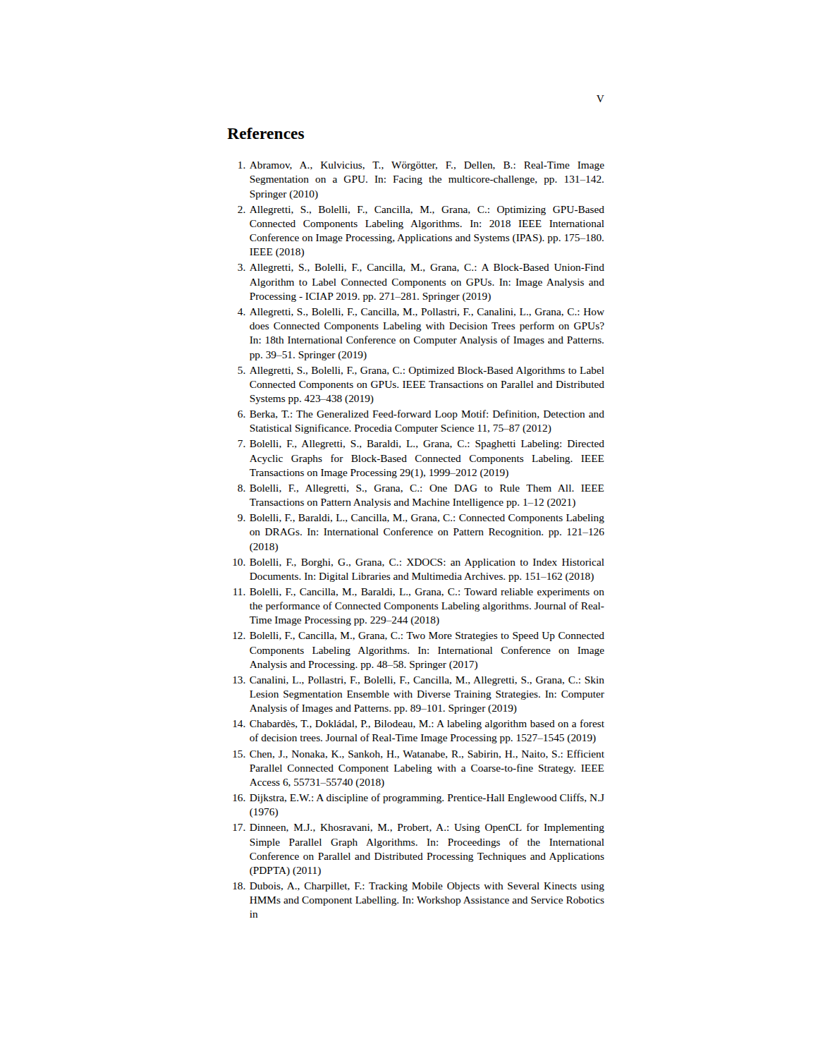V
References
Abramov, A., Kulvicius, T., Wörgötter, F., Dellen, B.: Real-Time Image Segmentation on a GPU. In: Facing the multicore-challenge, pp. 131–142. Springer (2010)
Allegretti, S., Bolelli, F., Cancilla, M., Grana, C.: Optimizing GPU-Based Connected Components Labeling Algorithms. In: 2018 IEEE International Conference on Image Processing, Applications and Systems (IPAS). pp. 175–180. IEEE (2018)
Allegretti, S., Bolelli, F., Cancilla, M., Grana, C.: A Block-Based Union-Find Algorithm to Label Connected Components on GPUs. In: Image Analysis and Processing - ICIAP 2019. pp. 271–281. Springer (2019)
Allegretti, S., Bolelli, F., Cancilla, M., Pollastri, F., Canalini, L., Grana, C.: How does Connected Components Labeling with Decision Trees perform on GPUs? In: 18th International Conference on Computer Analysis of Images and Patterns. pp. 39–51. Springer (2019)
Allegretti, S., Bolelli, F., Grana, C.: Optimized Block-Based Algorithms to Label Connected Components on GPUs. IEEE Transactions on Parallel and Distributed Systems pp. 423–438 (2019)
Berka, T.: The Generalized Feed-forward Loop Motif: Definition, Detection and Statistical Significance. Procedia Computer Science 11, 75–87 (2012)
Bolelli, F., Allegretti, S., Baraldi, L., Grana, C.: Spaghetti Labeling: Directed Acyclic Graphs for Block-Based Connected Components Labeling. IEEE Transactions on Image Processing 29(1), 1999–2012 (2019)
Bolelli, F., Allegretti, S., Grana, C.: One DAG to Rule Them All. IEEE Transactions on Pattern Analysis and Machine Intelligence pp. 1–12 (2021)
Bolelli, F., Baraldi, L., Cancilla, M., Grana, C.: Connected Components Labeling on DRAGs. In: International Conference on Pattern Recognition. pp. 121–126 (2018)
Bolelli, F., Borghi, G., Grana, C.: XDOCS: an Application to Index Historical Documents. In: Digital Libraries and Multimedia Archives. pp. 151–162 (2018)
Bolelli, F., Cancilla, M., Baraldi, L., Grana, C.: Toward reliable experiments on the performance of Connected Components Labeling algorithms. Journal of Real-Time Image Processing pp. 229–244 (2018)
Bolelli, F., Cancilla, M., Grana, C.: Two More Strategies to Speed Up Connected Components Labeling Algorithms. In: International Conference on Image Analysis and Processing. pp. 48–58. Springer (2017)
Canalini, L., Pollastri, F., Bolelli, F., Cancilla, M., Allegretti, S., Grana, C.: Skin Lesion Segmentation Ensemble with Diverse Training Strategies. In: Computer Analysis of Images and Patterns. pp. 89–101. Springer (2019)
Chabardès, T., Dokládal, P., Bilodeau, M.: A labeling algorithm based on a forest of decision trees. Journal of Real-Time Image Processing pp. 1527–1545 (2019)
Chen, J., Nonaka, K., Sankoh, H., Watanabe, R., Sabirin, H., Naito, S.: Efficient Parallel Connected Component Labeling with a Coarse-to-fine Strategy. IEEE Access 6, 55731–55740 (2018)
Dijkstra, E.W.: A discipline of programming. Prentice-Hall Englewood Cliffs, N.J (1976)
Dinneen, M.J., Khosravani, M., Probert, A.: Using OpenCL for Implementing Simple Parallel Graph Algorithms. In: Proceedings of the International Conference on Parallel and Distributed Processing Techniques and Applications (PDPTA) (2011)
Dubois, A., Charpillet, F.: Tracking Mobile Objects with Several Kinects using HMMs and Component Labelling. In: Workshop Assistance and Service Robotics in